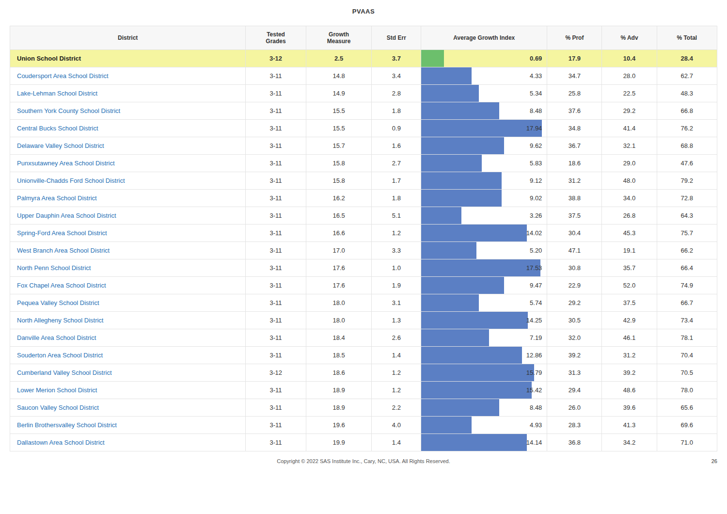PVAAS
| District | Tested Grades | Growth Measure | Std Err | Average Growth Index | % Prof | % Adv | % Total |
| --- | --- | --- | --- | --- | --- | --- | --- |
| Union School District | 3-12 | 2.5 | 3.7 | 0.69 | 17.9 | 10.4 | 28.4 |
| Coudersport Area School District | 3-11 | 14.8 | 3.4 | 4.33 | 34.7 | 28.0 | 62.7 |
| Lake-Lehman School District | 3-11 | 14.9 | 2.8 | 5.34 | 25.8 | 22.5 | 48.3 |
| Southern York County School District | 3-11 | 15.5 | 1.8 | 8.48 | 37.6 | 29.2 | 66.8 |
| Central Bucks School District | 3-11 | 15.5 | 0.9 | 17.94 | 34.8 | 41.4 | 76.2 |
| Delaware Valley School District | 3-11 | 15.7 | 1.6 | 9.62 | 36.7 | 32.1 | 68.8 |
| Punxsutawney Area School District | 3-11 | 15.8 | 2.7 | 5.83 | 18.6 | 29.0 | 47.6 |
| Unionville-Chadds Ford School District | 3-11 | 15.8 | 1.7 | 9.12 | 31.2 | 48.0 | 79.2 |
| Palmyra Area School District | 3-11 | 16.2 | 1.8 | 9.02 | 38.8 | 34.0 | 72.8 |
| Upper Dauphin Area School District | 3-11 | 16.5 | 5.1 | 3.26 | 37.5 | 26.8 | 64.3 |
| Spring-Ford Area School District | 3-11 | 16.6 | 1.2 | 14.02 | 30.4 | 45.3 | 75.7 |
| West Branch Area School District | 3-11 | 17.0 | 3.3 | 5.20 | 47.1 | 19.1 | 66.2 |
| North Penn School District | 3-11 | 17.6 | 1.0 | 17.53 | 30.8 | 35.7 | 66.4 |
| Fox Chapel Area School District | 3-11 | 17.6 | 1.9 | 9.47 | 22.9 | 52.0 | 74.9 |
| Pequea Valley School District | 3-11 | 18.0 | 3.1 | 5.74 | 29.2 | 37.5 | 66.7 |
| North Allegheny School District | 3-11 | 18.0 | 1.3 | 14.25 | 30.5 | 42.9 | 73.4 |
| Danville Area School District | 3-11 | 18.4 | 2.6 | 7.19 | 32.0 | 46.1 | 78.1 |
| Souderton Area School District | 3-11 | 18.5 | 1.4 | 12.86 | 39.2 | 31.2 | 70.4 |
| Cumberland Valley School District | 3-12 | 18.6 | 1.2 | 15.79 | 31.3 | 39.2 | 70.5 |
| Lower Merion School District | 3-11 | 18.9 | 1.2 | 15.42 | 29.4 | 48.6 | 78.0 |
| Saucon Valley School District | 3-11 | 18.9 | 2.2 | 8.48 | 26.0 | 39.6 | 65.6 |
| Berlin Brothersvalley School District | 3-11 | 19.6 | 4.0 | 4.93 | 28.3 | 41.3 | 69.6 |
| Dallastown Area School District | 3-11 | 19.9 | 1.4 | 14.14 | 36.8 | 34.2 | 71.0 |
Copyright © 2022 SAS Institute Inc., Cary, NC, USA. All Rights Reserved. 26